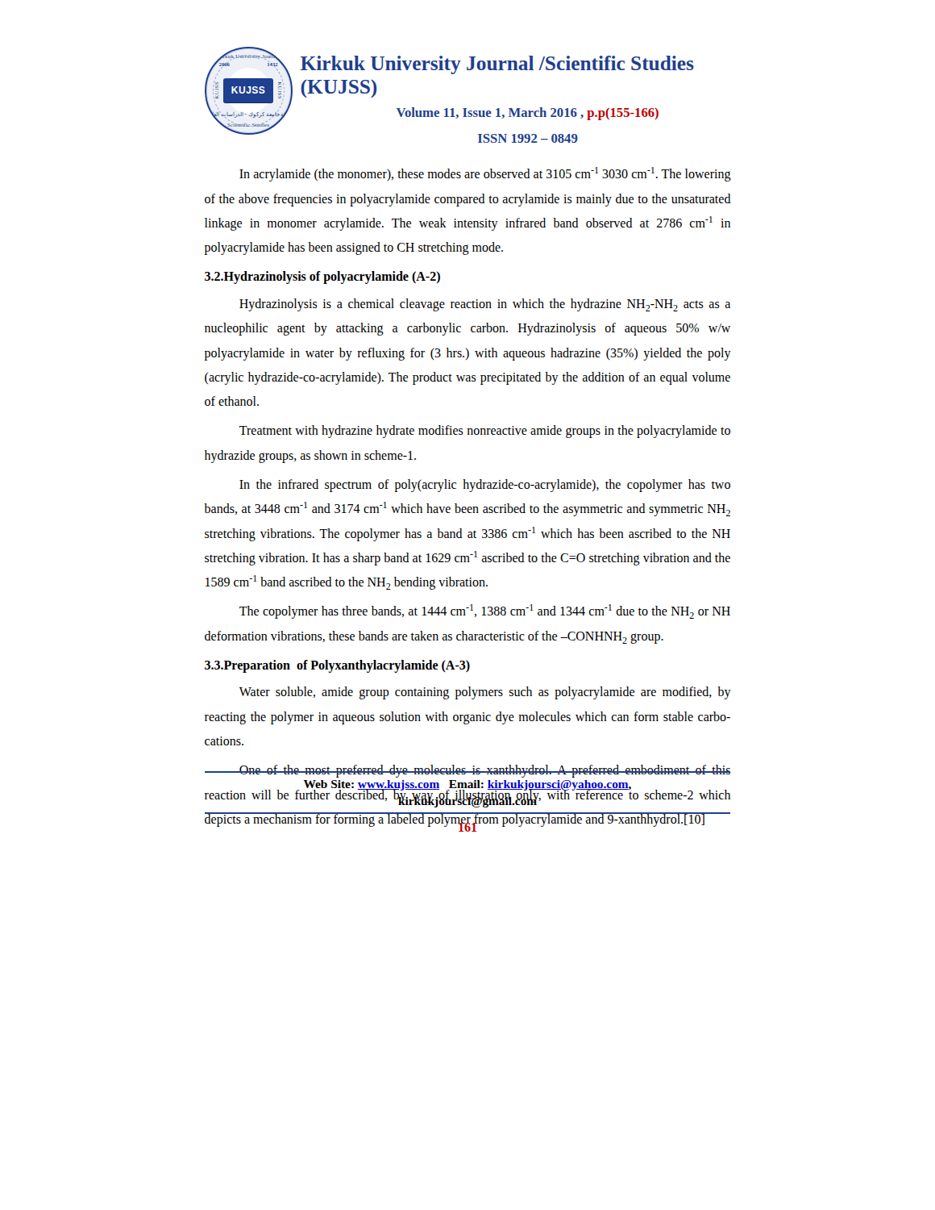Kirkuk University Journal Scientific Studies KUJSS KUJSS
2006
1432
KUJSS
مجلة جامعة كركوك - الدراسات العلمية
Kirkuk University Journal /Scientific Studies (KUJSS)
Volume 11, Issue 1, March 2016 , p.p(155-166)
ISSN 1992 – 0849
In acrylamide (the monomer), these modes are observed at 3105 cm-1 3030 cm-1. The lowering of the above frequencies in polyacrylamide compared to acrylamide is mainly due to the unsaturated linkage in monomer acrylamide. The weak intensity infrared band observed at 2786 cm-1 in polyacrylamide has been assigned to CH stretching mode.
3.2.Hydrazinolysis of polyacrylamide (A-2)
Hydrazinolysis is a chemical cleavage reaction in which the hydrazine NH2-NH2 acts as a nucleophilic agent by attacking a carbonylic carbon. Hydrazinolysis of aqueous 50% w/w polyacrylamide in water by refluxing for (3 hrs.) with aqueous hadrazine (35%) yielded the poly (acrylic hydrazide-co-acrylamide). The product was precipitated by the addition of an equal volume of ethanol.
Treatment with hydrazine hydrate modifies nonreactive amide groups in the polyacrylamide to hydrazide groups, as shown in scheme-1.
In the infrared spectrum of poly(acrylic hydrazide-co-acrylamide), the copolymer has two bands, at 3448 cm-1 and 3174 cm-1 which have been ascribed to the asymmetric and symmetric NH2 stretching vibrations. The copolymer has a band at 3386 cm-1 which has been ascribed to the NH stretching vibration. It has a sharp band at 1629 cm-1 ascribed to the C=O stretching vibration and the 1589 cm-1 band ascribed to the NH2 bending vibration.
The copolymer has three bands, at 1444 cm-1, 1388 cm-1 and 1344 cm-1 due to the NH2 or NH deformation vibrations, these bands are taken as characteristic of the –CONHNH2 group.
3.3.Preparation of Polyxanthylacrylamide (A-3)
Water soluble, amide group containing polymers such as polyacrylamide are modified, by reacting the polymer in aqueous solution with organic dye molecules which can form stable carbo-cations.
One of the most preferred dye molecules is xanthhydrol. A preferred embodiment of this reaction will be further described, by way of illustration only, with reference to scheme-2 which depicts a mechanism for forming a labeled polymer from polyacrylamide and 9-xanthhydrol.[10]
Web Site: www.kujss.com Email: kirkukjoursci@yahoo.com,
kirkukjoursci@gmail.com
161